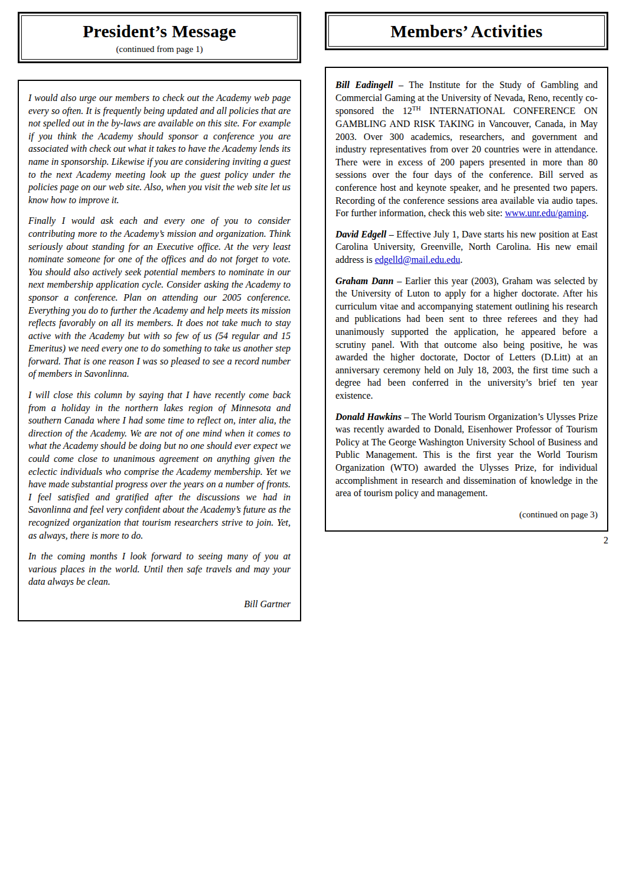President’s Message
(continued from page 1)
I would also urge our members to check out the Academy web page every so often. It is frequently being updated and all policies that are not spelled out in the by-laws are available on this site. For example if you think the Academy should sponsor a conference you are associated with check out what it takes to have the Academy lends its name in sponsorship. Likewise if you are considering inviting a guest to the next Academy meeting look up the guest policy under the policies page on our web site. Also, when you visit the web site let us know how to improve it.
Finally I would ask each and every one of you to consider contributing more to the Academy’s mission and organization. Think seriously about standing for an Executive office. At the very least nominate someone for one of the offices and do not forget to vote. You should also actively seek potential members to nominate in our next membership application cycle. Consider asking the Academy to sponsor a conference. Plan on attending our 2005 conference. Everything you do to further the Academy and help meets its mission reflects favorably on all its members. It does not take much to stay active with the Academy but with so few of us (54 regular and 15 Emeritus) we need every one to do something to take us another step forward. That is one reason I was so pleased to see a record number of members in Savonlinna.
I will close this column by saying that I have recently come back from a holiday in the northern lakes region of Minnesota and southern Canada where I had some time to reflect on, inter alia, the direction of the Academy. We are not of one mind when it comes to what the Academy should be doing but no one should ever expect we could come close to unanimous agreement on anything given the eclectic individuals who comprise the Academy membership. Yet we have made substantial progress over the years on a number of fronts. I feel satisfied and gratified after the discussions we had in Savonlinna and feel very confident about the Academy’s future as the recognized organization that tourism researchers strive to join. Yet, as always, there is more to do.
In the coming months I look forward to seeing many of you at various places in the world. Until then safe travels and may your data always be clean.
Bill Gartner
Members’ Activities
Bill Eadingell – The Institute for the Study of Gambling and Commercial Gaming at the University of Nevada, Reno, recently co-sponsored the 12TH INTERNATIONAL CONFERENCE ON GAMBLING AND RISK TAKING in Vancouver, Canada, in May 2003. Over 300 academics, researchers, and government and industry representatives from over 20 countries were in attendance. There were in excess of 200 papers presented in more than 80 sessions over the four days of the conference. Bill served as conference host and keynote speaker, and he presented two papers. Recording of the conference sessions area available via audio tapes. For further information, check this web site: www.unr.edu/gaming.
David Edgell – Effective July 1, Dave starts his new position at East Carolina University, Greenville, North Carolina. His new email address is edgelld@mail.edu.edu.
Graham Dann – Earlier this year (2003), Graham was selected by the University of Luton to apply for a higher doctorate. After his curriculum vitae and accompanying statement outlining his research and publications had been sent to three referees and they had unanimously supported the application, he appeared before a scrutiny panel. With that outcome also being positive, he was awarded the higher doctorate, Doctor of Letters (D.Litt) at an anniversary ceremony held on July 18, 2003, the first time such a degree had been conferred in the university’s brief ten year existence.
Donald Hawkins – The World Tourism Organization’s Ulysses Prize was recently awarded to Donald, Eisenhower Professor of Tourism Policy at The George Washington University School of Business and Public Management. This is the first year the World Tourism Organization (WTO) awarded the Ulysses Prize, for individual accomplishment in research and dissemination of knowledge in the area of tourism policy and management.
(continued on page 3)
2